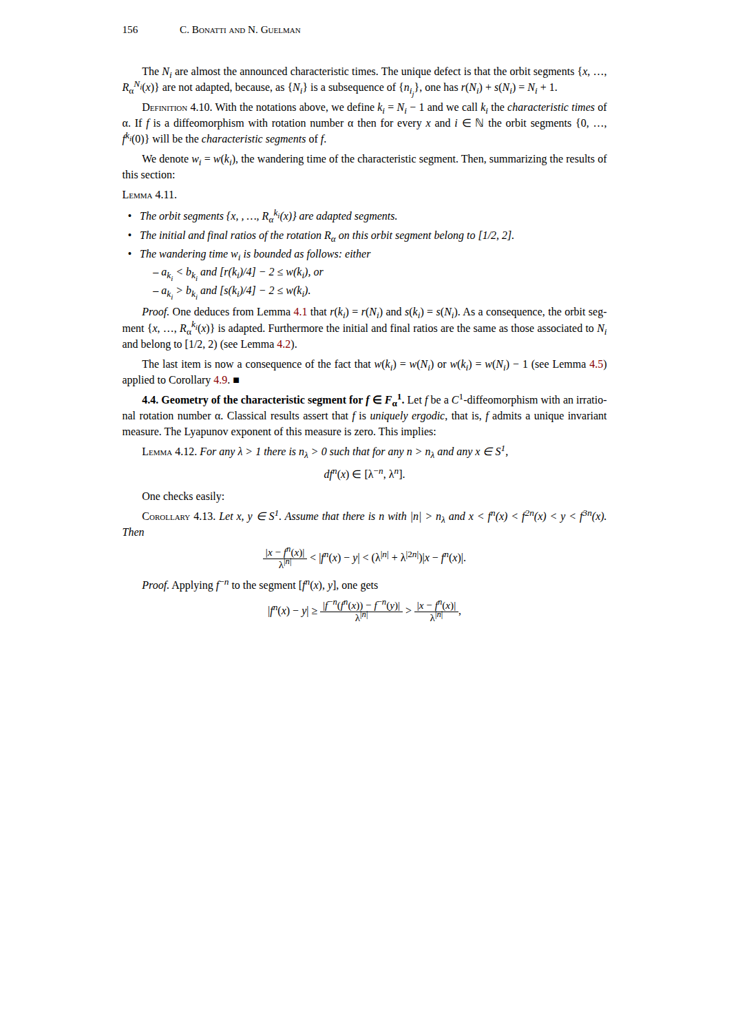156 C. Bonatti and N. Guelman
The Ni are almost the announced characteristic times. The unique defect is that the orbit segments {x, …, RαNi(x)} are not adapted, because, as {Ni} is a subsequence of {nij}, one has r(Ni) + s(Ni) = Ni + 1.
Definition 4.10. With the notations above, we define ki = Ni − 1 and we call ki the characteristic times of α. If f is a diffeomorphism with rotation number α then for every x and i ∈ ℕ the orbit segments {0, …, fki(0)} will be the characteristic segments of f.
We denote wi = w(ki), the wandering time of the characteristic segment. Then, summarizing the results of this section:
Lemma 4.11.
The orbit segments {x, , …, Rαki(x)} are adapted segments.
The initial and final ratios of the rotation Rα on this orbit segment belong to [1/2, 2].
The wandering time wi is bounded as follows: either
aki < bki and [r(ki)/4] − 2 ≤ w(ki), or
aki > bki and [s(ki)/4] − 2 ≤ w(ki).
Proof. One deduces from Lemma 4.1 that r(ki) = r(Ni) and s(ki) = s(Ni). As a consequence, the orbit segment {x, …, Rαki(x)} is adapted. Furthermore the initial and final ratios are the same as those associated to Ni and belong to [1/2, 2) (see Lemma 4.2).
The last item is now a consequence of the fact that w(ki) = w(Ni) or w(ki) = w(Ni) − 1 (see Lemma 4.5) applied to Corollary 4.9. ■
4.4. Geometry of the characteristic segment for f ∈ Fα1. Let f be a C1-diffeomorphism with an irrational rotation number α. Classical results assert that f is uniquely ergodic, that is, f admits a unique invariant measure. The Lyapunov exponent of this measure is zero. This implies:
Lemma 4.12. For any λ > 1 there is nλ > 0 such that for any n > nλ and any x ∈ S1,
dfn(x) ∈ [λ−n, λn].
One checks easily:
Corollary 4.13. Let x, y ∈ S1. Assume that there is n with |n| > nλ and x < fn(x) < f2n(x) < y < f3n(x). Then
|x − fn(x)|λ|n| < |fn(x) − y| < (λ|n| + λ|2n|)|x − fn(x)|.
Proof. Applying f−n to the segment [fn(x), y], one gets
|fn(x) − y| ≥ |f−n(fn(x)) − f−n(y)|λ|n| > |x − fn(x)|λ|n|,